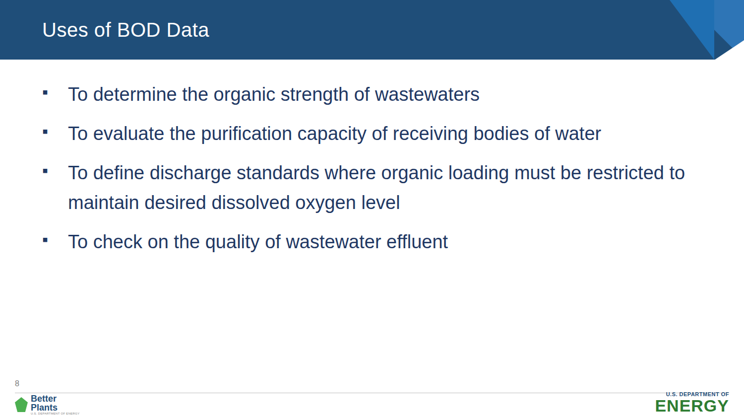Uses of BOD Data
To determine the organic strength of wastewaters
To evaluate the purification capacity of receiving bodies of water
To define discharge standards where organic loading must be restricted to maintain desired dissolved oxygen level
To check on the quality of wastewater effluent
8
Better Plants U.S. DEPARTMENT OF ENERGY
U.S. DEPARTMENT OF ENERGY